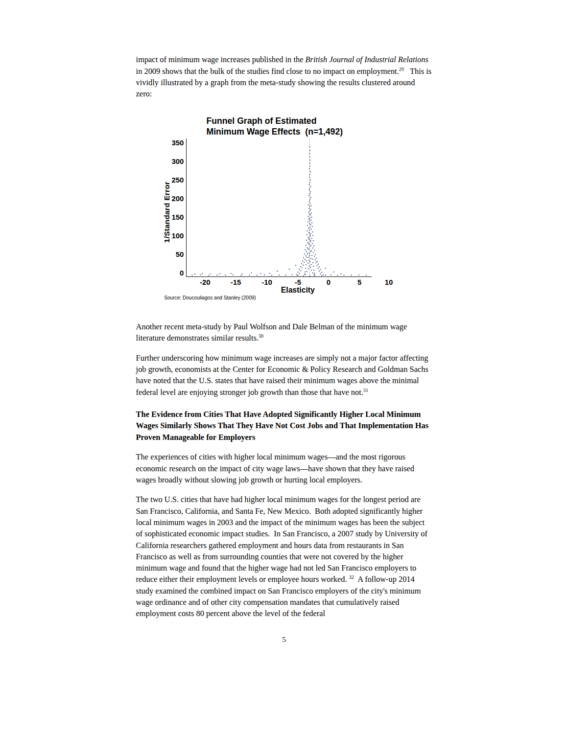impact of minimum wage increases published in the British Journal of Industrial Relations in 2009 shows that the bulk of the studies find close to no impact on employment.29 This is vividly illustrated by a graph from the meta-study showing the results clustered around zero:
Funnel Graph of Estimated
Minimum Wage Effects (n=1,492)
1/Standard Error
350
300
250
200
150
100
50
0
-20 -15 -10 -5 0 5 10
Elasticity
Source: Doucouliagos and Stanley (2009)
Another recent meta-study by Paul Wolfson and Dale Belman of the minimum wage literature demonstrates similar results.30
Further underscoring how minimum wage increases are simply not a major factor affecting job growth, economists at the Center for Economic & Policy Research and Goldman Sachs have noted that the U.S. states that have raised their minimum wages above the minimal federal level are enjoying stronger job growth than those that have not.31
The Evidence from Cities That Have Adopted Significantly Higher Local Minimum Wages Similarly Shows That They Have Not Cost Jobs and That Implementation Has Proven Manageable for Employers
The experiences of cities with higher local minimum wages—and the most rigorous economic research on the impact of city wage laws—have shown that they have raised wages broadly without slowing job growth or hurting local employers.
The two U.S. cities that have had higher local minimum wages for the longest period are San Francisco, California, and Santa Fe, New Mexico. Both adopted significantly higher local minimum wages in 2003 and the impact of the minimum wages has been the subject of sophisticated economic impact studies. In San Francisco, a 2007 study by University of California researchers gathered employment and hours data from restaurants in San Francisco as well as from surrounding counties that were not covered by the higher minimum wage and found that the higher wage had not led San Francisco employers to reduce either their employment levels or employee hours worked. 32 A follow-up 2014 study examined the combined impact on San Francisco employers of the city's minimum wage ordinance and of other city compensation mandates that cumulatively raised employment costs 80 percent above the level of the federal
5